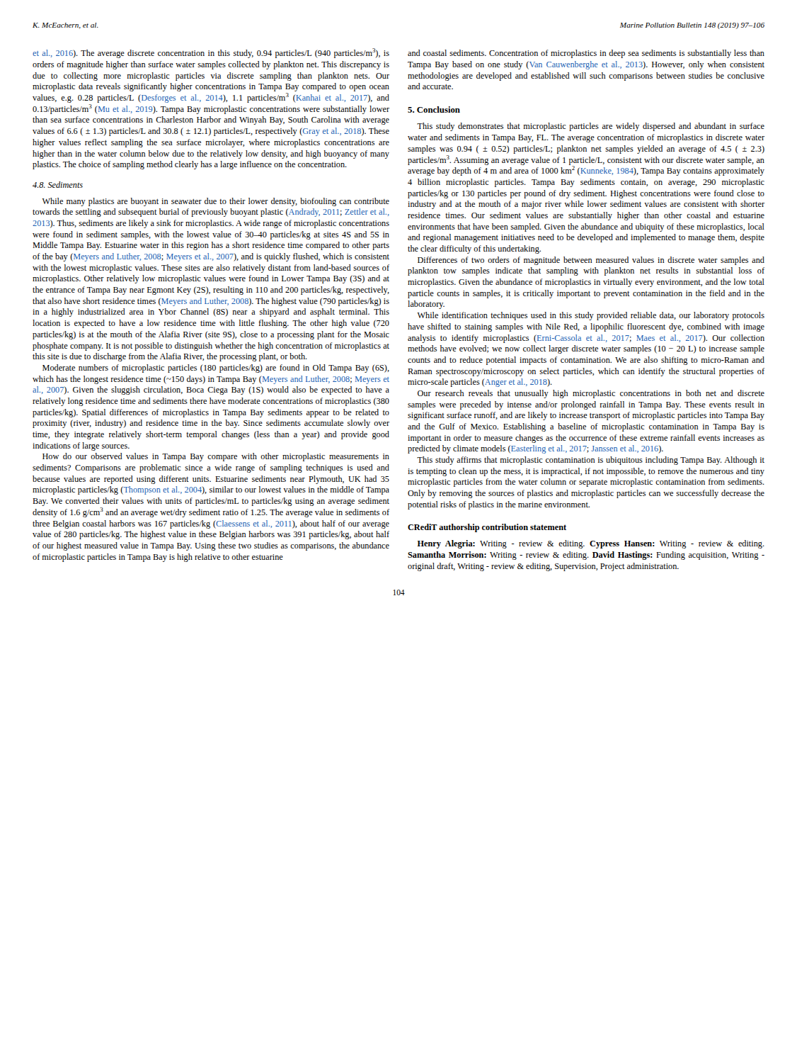K. McEachern, et al.
Marine Pollution Bulletin 148 (2019) 97–106
et al., 2016). The average discrete concentration in this study, 0.94 particles/L (940 particles/m3), is orders of magnitude higher than surface water samples collected by plankton net. This discrepancy is due to collecting more microplastic particles via discrete sampling than plankton nets. Our microplastic data reveals significantly higher concentrations in Tampa Bay compared to open ocean values, e.g. 0.28 particles/L (Desforges et al., 2014), 1.1 particles/m3 (Kanhai et al., 2017), and 0.13/particles/m3 (Mu et al., 2019). Tampa Bay microplastic concentrations were substantially lower than sea surface concentrations in Charleston Harbor and Winyah Bay, South Carolina with average values of 6.6 ( ± 1.3) particles/L and 30.8 ( ± 12.1) particles/L, respectively (Gray et al., 2018). These higher values reflect sampling the sea surface microlayer, where microplastics concentrations are higher than in the water column below due to the relatively low density, and high buoyancy of many plastics. The choice of sampling method clearly has a large influence on the concentration.
4.8. Sediments
While many plastics are buoyant in seawater due to their lower density, biofouling can contribute towards the settling and subsequent burial of previously buoyant plastic (Andrady, 2011; Zettler et al., 2013). Thus, sediments are likely a sink for microplastics. A wide range of microplastic concentrations were found in sediment samples, with the lowest value of 30–40 particles/kg at sites 4S and 5S in Middle Tampa Bay. Estuarine water in this region has a short residence time compared to other parts of the bay (Meyers and Luther, 2008; Meyers et al., 2007), and is quickly flushed, which is consistent with the lowest microplastic values. These sites are also relatively distant from land-based sources of microplastics. Other relatively low microplastic values were found in Lower Tampa Bay (3S) and at the entrance of Tampa Bay near Egmont Key (2S), resulting in 110 and 200 particles/kg, respectively, that also have short residence times (Meyers and Luther, 2008). The highest value (790 particles/kg) is in a highly industrialized area in Ybor Channel (8S) near a shipyard and asphalt terminal. This location is expected to have a low residence time with little flushing. The other high value (720 particles/kg) is at the mouth of the Alafia River (site 9S), close to a processing plant for the Mosaic phosphate company. It is not possible to distinguish whether the high concentration of microplastics at this site is due to discharge from the Alafia River, the processing plant, or both.
Moderate numbers of microplastic particles (180 particles/kg) are found in Old Tampa Bay (6S), which has the longest residence time (~150 days) in Tampa Bay (Meyers and Luther, 2008; Meyers et al., 2007). Given the sluggish circulation, Boca Ciega Bay (1S) would also be expected to have a relatively long residence time and sediments there have moderate concentrations of microplastics (380 particles/kg). Spatial differences of microplastics in Tampa Bay sediments appear to be related to proximity (river, industry) and residence time in the bay. Since sediments accumulate slowly over time, they integrate relatively short-term temporal changes (less than a year) and provide good indications of large sources.
How do our observed values in Tampa Bay compare with other microplastic measurements in sediments? Comparisons are problematic since a wide range of sampling techniques is used and because values are reported using different units. Estuarine sediments near Plymouth, UK had 35 microplastic particles/kg (Thompson et al., 2004), similar to our lowest values in the middle of Tampa Bay. We converted their values with units of particles/mL to particles/kg using an average sediment density of 1.6 g/cm3 and an average wet/dry sediment ratio of 1.25. The average value in sediments of three Belgian coastal harbors was 167 particles/kg (Claessens et al., 2011), about half of our average value of 280 particles/kg. The highest value in these Belgian harbors was 391 particles/kg, about half of our highest measured value in Tampa Bay. Using these two studies as comparisons, the abundance of microplastic particles in Tampa Bay is high relative to other estuarine
and coastal sediments. Concentration of microplastics in deep sea sediments is substantially less than Tampa Bay based on one study (Van Cauwenberghe et al., 2013). However, only when consistent methodologies are developed and established will such comparisons between studies be conclusive and accurate.
5. Conclusion
This study demonstrates that microplastic particles are widely dispersed and abundant in surface water and sediments in Tampa Bay, FL. The average concentration of microplastics in discrete water samples was 0.94 ( ± 0.52) particles/L; plankton net samples yielded an average of 4.5 ( ± 2.3) particles/m3. Assuming an average value of 1 particle/L, consistent with our discrete water sample, an average bay depth of 4 m and area of 1000 km2 (Kunneke, 1984), Tampa Bay contains approximately 4 billion microplastic particles. Tampa Bay sediments contain, on average, 290 microplastic particles/kg or 130 particles per pound of dry sediment. Highest concentrations were found close to industry and at the mouth of a major river while lower sediment values are consistent with shorter residence times. Our sediment values are substantially higher than other coastal and estuarine environments that have been sampled. Given the abundance and ubiquity of these microplastics, local and regional management initiatives need to be developed and implemented to manage them, despite the clear difficulty of this undertaking.
Differences of two orders of magnitude between measured values in discrete water samples and plankton tow samples indicate that sampling with plankton net results in substantial loss of microplastics. Given the abundance of microplastics in virtually every environment, and the low total particle counts in samples, it is critically important to prevent contamination in the field and in the laboratory.
While identification techniques used in this study provided reliable data, our laboratory protocols have shifted to staining samples with Nile Red, a lipophilic fluorescent dye, combined with image analysis to identify microplastics (Erni-Cassola et al., 2017; Maes et al., 2017). Our collection methods have evolved; we now collect larger discrete water samples (10 − 20 L) to increase sample counts and to reduce potential impacts of contamination. We are also shifting to micro-Raman and Raman spectroscopy/microscopy on select particles, which can identify the structural properties of micro-scale particles (Anger et al., 2018).
Our research reveals that unusually high microplastic concentrations in both net and discrete samples were preceded by intense and/or prolonged rainfall in Tampa Bay. These events result in significant surface runoff, and are likely to increase transport of microplastic particles into Tampa Bay and the Gulf of Mexico. Establishing a baseline of microplastic contamination in Tampa Bay is important in order to measure changes as the occurrence of these extreme rainfall events increases as predicted by climate models (Easterling et al., 2017; Janssen et al., 2016).
This study affirms that microplastic contamination is ubiquitous including Tampa Bay. Although it is tempting to clean up the mess, it is impractical, if not impossible, to remove the numerous and tiny microplastic particles from the water column or separate microplastic contamination from sediments. Only by removing the sources of plastics and microplastic particles can we successfully decrease the potential risks of plastics in the marine environment.
CRediT authorship contribution statement
Henry Alegria: Writing - review & editing. Cypress Hansen: Writing - review & editing. Samantha Morrison: Writing - review & editing. David Hastings: Funding acquisition, Writing - original draft, Writing - review & editing, Supervision, Project administration.
104